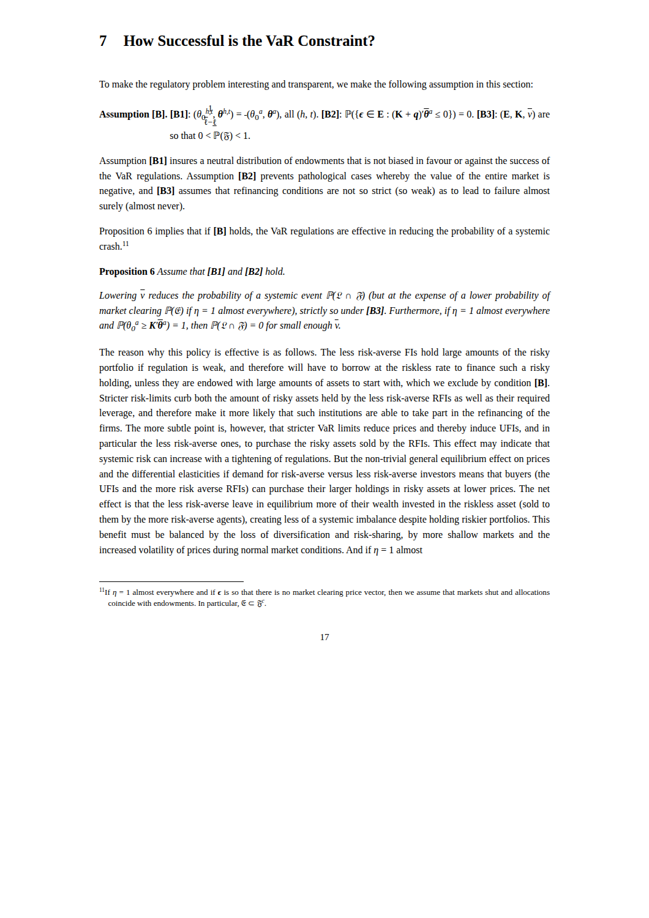7 How Successful is the VaR Constraint?
To make the regulatory problem interesting and transparent, we make the following assumption in this section:
Assumption [B]. [B1]: (θ0h,t, θh,t) = 1 ℓ−ℓ(θ0a, θa), all (h, t). [B2]: ℙ({ϵ ∈ E : (K + q)′θa ≤ 0}) = 0. [B3]: (E, K, v) are so that 0 < ℙ(𝔉) < 1.
Assumption [B1] insures a neutral distribution of endowments that is not biased in favour or against the success of the VaR regulations. Assumption [B2] prevents pathological cases whereby the value of the entire market is negative, and [B3] assumes that refinancing conditions are not so strict (so weak) as to lead to failure almost surely (almost never).
Proposition 6 implies that if [B] holds, the VaR regulations are effective in reducing the probability of a systemic crash.11
Proposition 6 Assume that [B1] and [B2] hold.
Lowering v reduces the probability of a systemic event ℙ(𝔏 ∩ 𝔉) (but at the expense of a lower probability of market clearing ℙ(𝔈) if η = 1 almost everywhere), strictly so under [B3]. Furthermore, if η = 1 almost everywhere and ℙ(θ0a ≥ K′θa) = 1, then ℙ(𝔏 ∩ 𝔉) = 0 for small enough v.
The reason why this policy is effective is as follows. The less risk-averse FIs hold large amounts of the risky portfolio if regulation is weak, and therefore will have to borrow at the riskless rate to finance such a risky holding, unless they are endowed with large amounts of assets to start with, which we exclude by condition [B]. Stricter risk-limits curb both the amount of risky assets held by the less risk-averse RFIs as well as their required leverage, and therefore make it more likely that such institutions are able to take part in the refinancing of the firms. The more subtle point is, however, that stricter VaR limits reduce prices and thereby induce UFIs, and in particular the less risk-averse ones, to purchase the risky assets sold by the RFIs. This effect may indicate that systemic risk can increase with a tightening of regulations. But the non-trivial general equilibrium effect on prices and the differential elasticities if demand for risk-averse versus less risk-averse investors means that buyers (the UFIs and the more risk averse RFIs) can purchase their larger holdings in risky assets at lower prices. The net effect is that the less risk-averse leave in equilibrium more of their wealth invested in the riskless asset (sold to them by the more risk-averse agents), creating less of a systemic imbalance despite holding riskier portfolios. This benefit must be balanced by the loss of diversification and risk-sharing, by more shallow markets and the increased volatility of prices during normal market conditions. And if η = 1 almost
11If η = 1 almost everywhere and if ϵ is so that there is no market clearing price vector, then we assume that markets shut and allocations coincide with endowments. In particular, 𝔈 ⊂ 𝔉c.
17